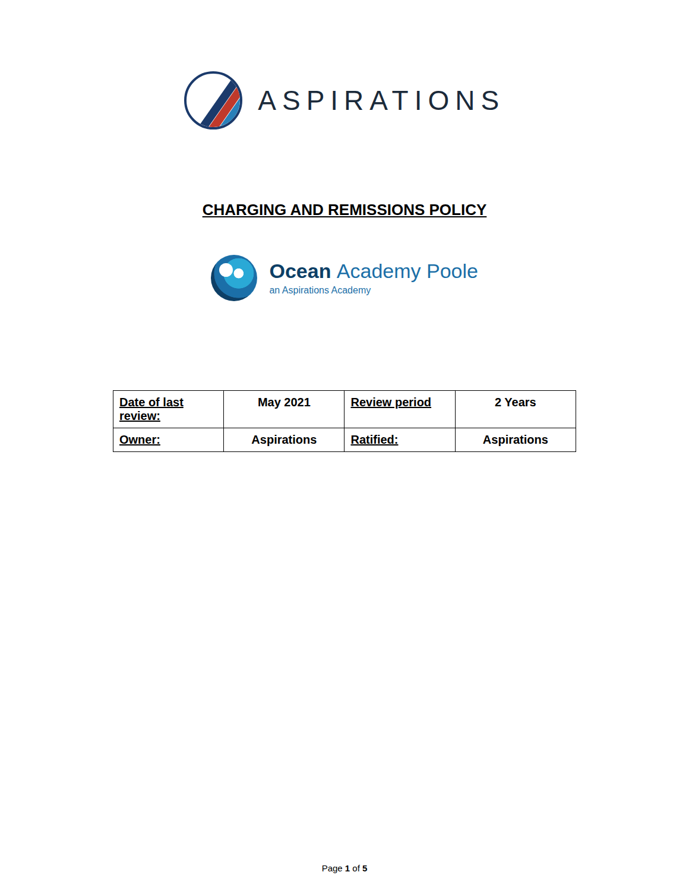ASPIRATIONS
CHARGING AND REMISSIONS POLICY
Ocean Academy Poole
an Aspirations Academy
| Date of last review: | May 2021 | Review period | 2 Years |
| Owner: | Aspirations | Ratified: | Aspirations |
Page 1 of 5